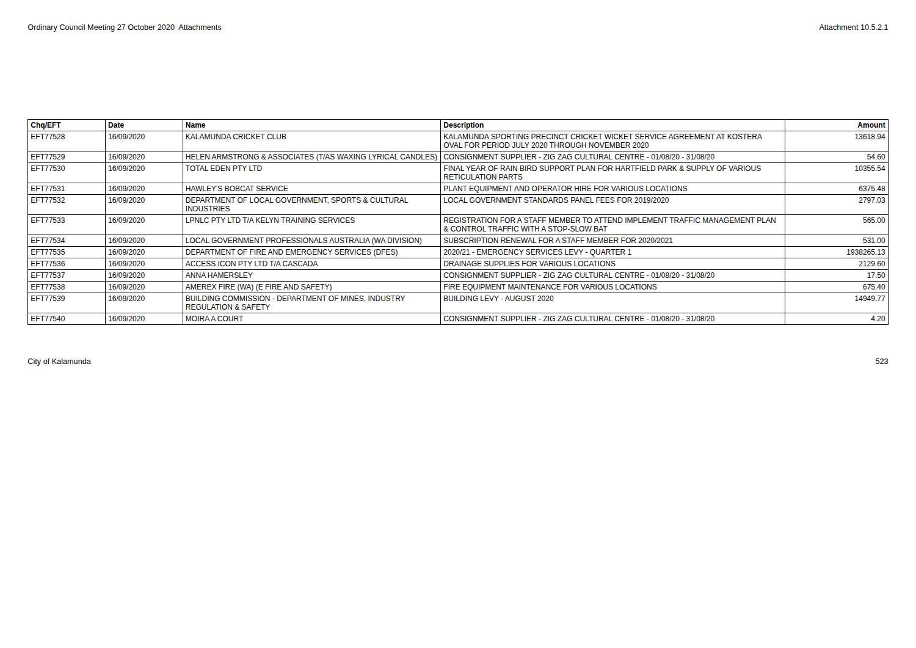Ordinary Council Meeting 27 October 2020 Attachments Attachment 10.5.2.1
Payments listing
| Chq/EFT | Date | Name | Description | Amount |
| --- | --- | --- | --- | --- |
| EFT77528 | 16/09/2020 | KALAMUNDA CRICKET CLUB | KALAMUNDA SPORTING PRECINCT CRICKET WICKET SERVICE AGREEMENT AT KOSTERA OVAL FOR PERIOD JULY 2020 THROUGH NOVEMBER 2020 | 13618.94 |
| EFT77529 | 16/09/2020 | HELEN ARMSTRONG & ASSOCIATES (T/AS WAXING LYRICAL CANDLES) | CONSIGNMENT SUPPLIER - ZIG ZAG CULTURAL CENTRE - 01/08/20 - 31/08/20 | 54.60 |
| EFT77530 | 16/09/2020 | TOTAL EDEN PTY LTD | FINAL YEAR OF RAIN BIRD SUPPORT PLAN FOR HARTFIELD PARK & SUPPLY OF VARIOUS RETICULATION PARTS | 10355.54 |
| EFT77531 | 16/09/2020 | HAWLEY'S BOBCAT SERVICE | PLANT EQUIPMENT AND OPERATOR HIRE FOR VARIOUS LOCATIONS | 6375.48 |
| EFT77532 | 16/09/2020 | DEPARTMENT OF LOCAL GOVERNMENT, SPORTS & CULTURAL INDUSTRIES | LOCAL GOVERNMENT STANDARDS PANEL FEES FOR 2019/2020 | 2797.03 |
| EFT77533 | 16/09/2020 | LPNLC PTY LTD T/A KELYN TRAINING SERVICES | REGISTRATION FOR A STAFF MEMBER TO ATTEND IMPLEMENT TRAFFIC MANAGEMENT PLAN & CONTROL TRAFFIC WITH A STOP-SLOW BAT | 565.00 |
| EFT77534 | 16/09/2020 | LOCAL GOVERNMENT PROFESSIONALS AUSTRALIA (WA DIVISION) | SUBSCRIPTION RENEWAL FOR A STAFF MEMBER FOR 2020/2021 | 531.00 |
| EFT77535 | 16/09/2020 | DEPARTMENT OF FIRE AND EMERGENCY SERVICES (DFES) | 2020/21 - EMERGENCY SERVICES LEVY - QUARTER 1 | 1938265.13 |
| EFT77536 | 16/09/2020 | ACCESS ICON PTY LTD T/A CASCADA | DRAINAGE SUPPLIES FOR VARIOUS LOCATIONS | 2129.60 |
| EFT77537 | 16/09/2020 | ANNA HAMERSLEY | CONSIGNMENT SUPPLIER - ZIG ZAG CULTURAL CENTRE - 01/08/20 - 31/08/20 | 17.50 |
| EFT77538 | 16/09/2020 | AMEREX FIRE (WA) (E FIRE AND SAFETY) | FIRE EQUIPMENT MAINTENANCE FOR VARIOUS LOCATIONS | 675.40 |
| EFT77539 | 16/09/2020 | BUILDING COMMISSION - DEPARTMENT OF MINES, INDUSTRY REGULATION & SAFETY | BUILDING LEVY - AUGUST 2020 | 14949.77 |
| EFT77540 | 16/09/2020 | MOIRA A COURT | CONSIGNMENT SUPPLIER - ZIG ZAG CULTURAL CENTRE - 01/08/20 - 31/08/20 | 4.20 |
City of Kalamunda 523